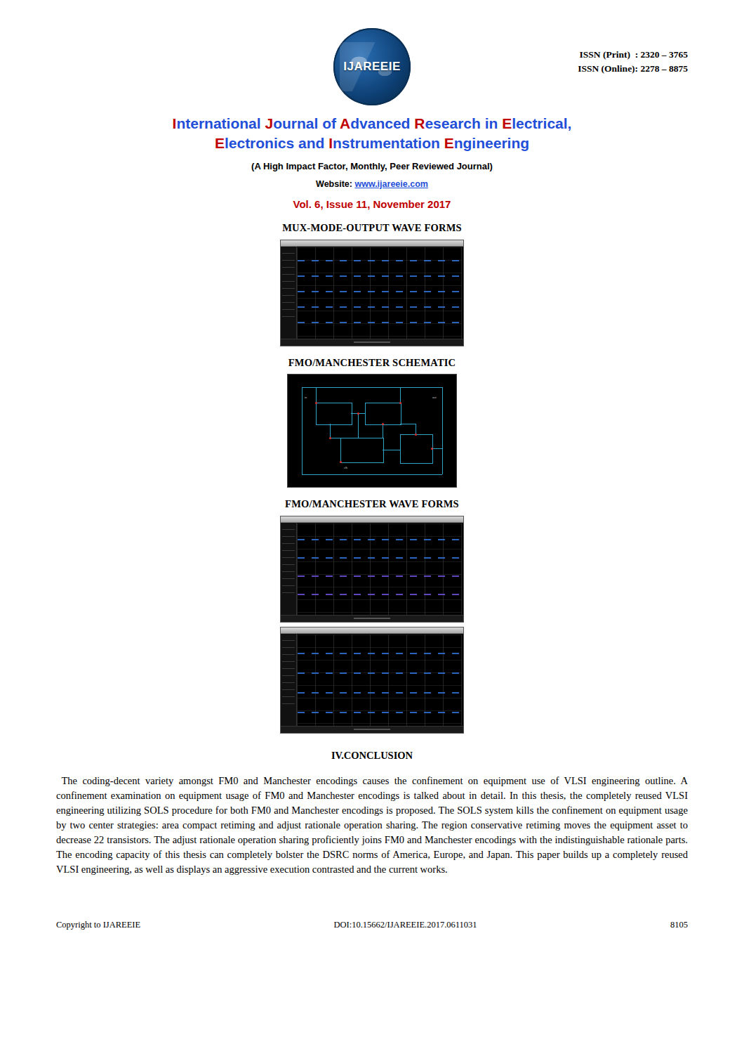ISSN (Print) : 2320 – 3765
ISSN (Online): 2278 – 8875
IJAREEIE
International Journal of Advanced Research in Electrical,
Electronics and Instrumentation Engineering
(A High Impact Factor, Monthly, Peer Reviewed Journal)
Website: www.ijareeie.com
Vol. 6, Issue 11, November 2017
MUX-MODE-OUTPUT WAVE FORMS
FMO/MANCHESTER SCHEMATIC
in
out
clk
FMO/MANCHESTER WAVE FORMS
IV.CONCLUSION
The coding-decent variety amongst FM0 and Manchester encodings causes the confinement on equipment use of VLSI engineering outline. A confinement examination on equipment usage of FM0 and Manchester encodings is talked about in detail. In this thesis, the completely reused VLSI engineering utilizing SOLS procedure for both FM0 and Manchester encodings is proposed. The SOLS system kills the confinement on equipment usage by two center strategies: area compact retiming and adjust rationale operation sharing. The region conservative retiming moves the equipment asset to decrease 22 transistors. The adjust rationale operation sharing proficiently joins FM0 and Manchester encodings with the indistinguishable rationale parts. The encoding capacity of this thesis can completely bolster the DSRC norms of America, Europe, and Japan. This paper builds up a completely reused VLSI engineering, as well as displays an aggressive execution contrasted and the current works.
Copyright to IJAREEIE
DOI:10.15662/IJAREEIE.2017.0611031
8105